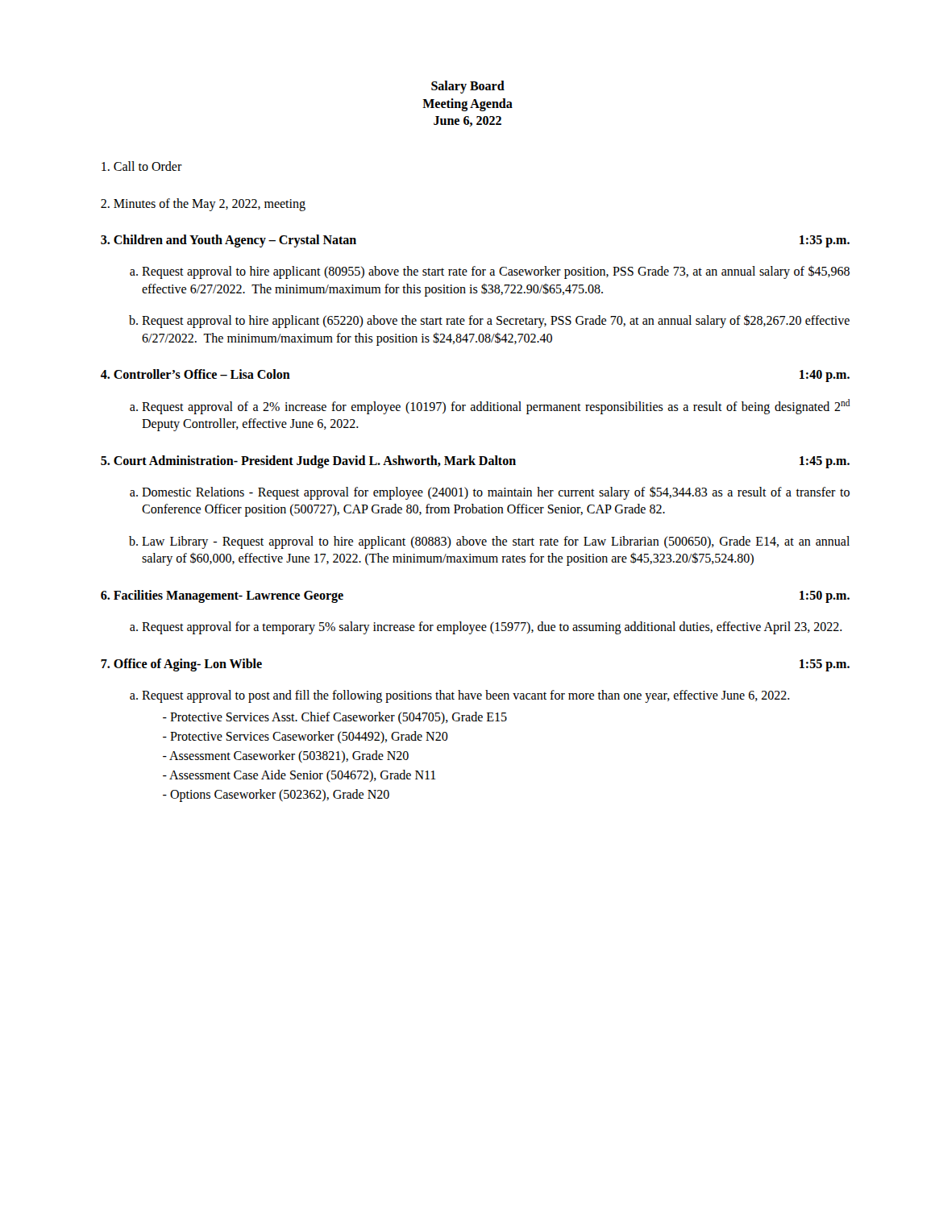Salary Board Meeting Agenda June 6, 2022
Call to Order
Minutes of the May 2, 2022, meeting
Children and Youth Agency – Crystal Natan 1:35 p.m.
Request approval to hire applicant (80955) above the start rate for a Caseworker position, PSS Grade 73, at an annual salary of $45,968 effective 6/27/2022. The minimum/maximum for this position is $38,722.90/$65,475.08.
Request approval to hire applicant (65220) above the start rate for a Secretary, PSS Grade 70, at an annual salary of $28,267.20 effective 6/27/2022. The minimum/maximum for this position is $24,847.08/$42,702.40
Controller’s Office – Lisa Colon 1:40 p.m.
Request approval of a 2% increase for employee (10197) for additional permanent responsibilities as a result of being designated 2nd Deputy Controller, effective June 6, 2022.
Court Administration- President Judge David L. Ashworth, Mark Dalton 1:45 p.m.
Domestic Relations - Request approval for employee (24001) to maintain her current salary of $54,344.83 as a result of a transfer to Conference Officer position (500727), CAP Grade 80, from Probation Officer Senior, CAP Grade 82.
Law Library - Request approval to hire applicant (80883) above the start rate for Law Librarian (500650), Grade E14, at an annual salary of $60,000, effective June 17, 2022. (The minimum/maximum rates for the position are $45,323.20/$75,524.80)
Facilities Management- Lawrence George 1:50 p.m.
Request approval for a temporary 5% salary increase for employee (15977), due to assuming additional duties, effective April 23, 2022.
Office of Aging- Lon Wible 1:55 p.m.
Request approval to post and fill the following positions that have been vacant for more than one year, effective June 6, 2022.
Protective Services Asst. Chief Caseworker (504705), Grade E15
Protective Services Caseworker (504492), Grade N20
Assessment Caseworker (503821), Grade N20
Assessment Case Aide Senior (504672), Grade N11
Options Caseworker (502362), Grade N20